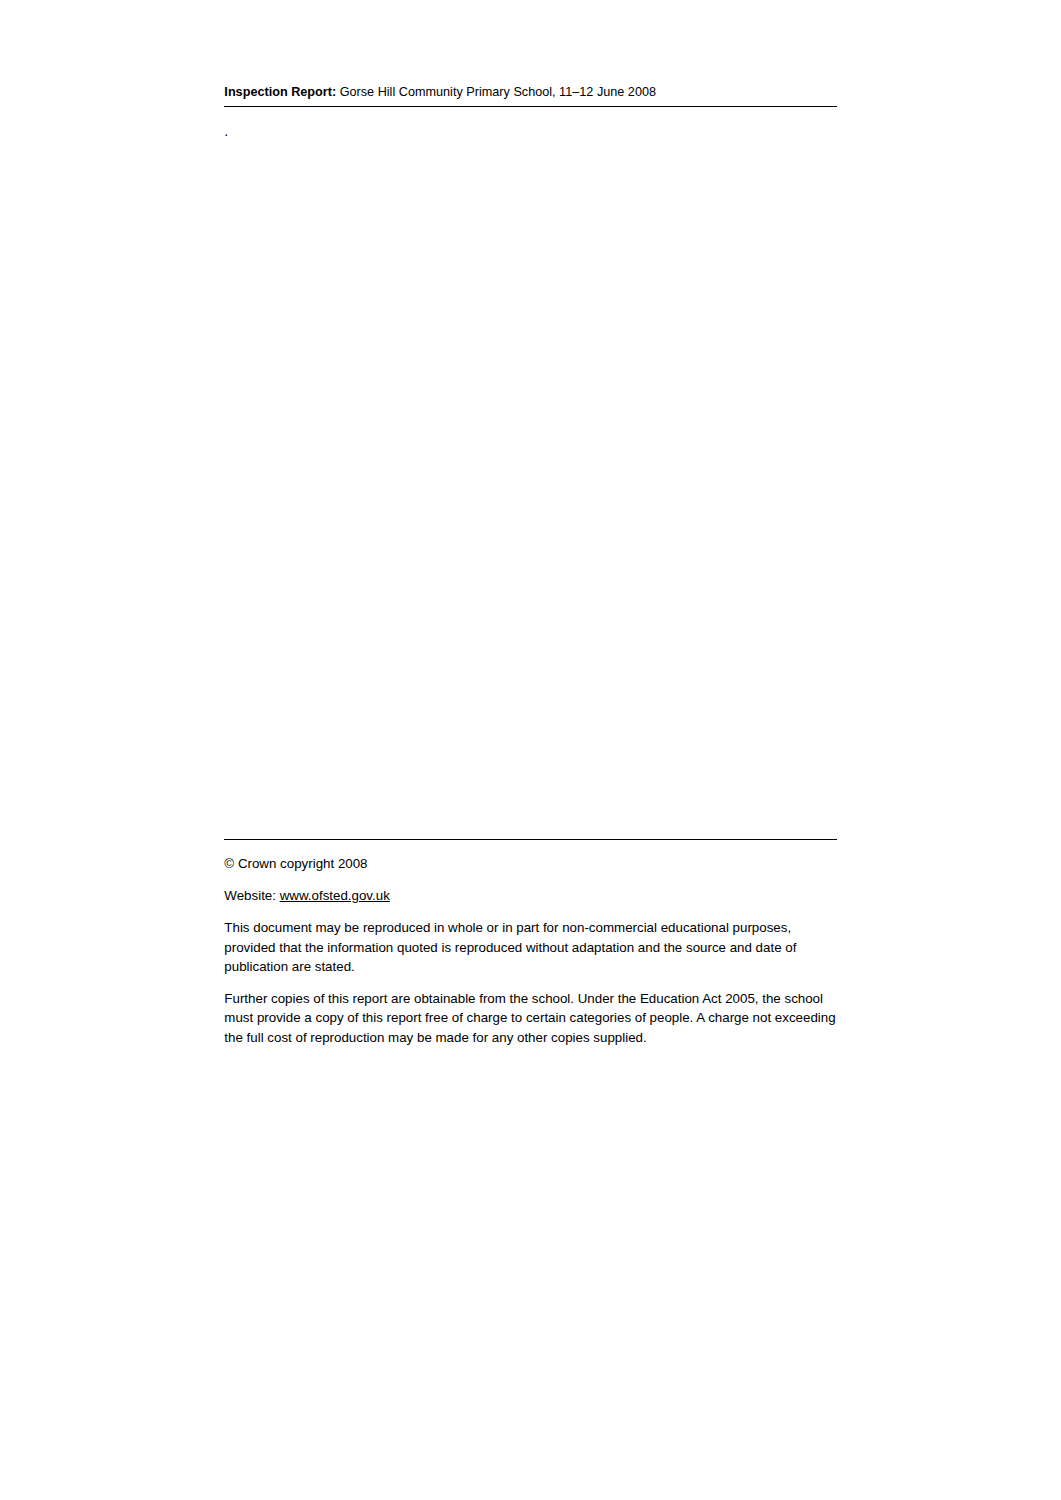Inspection Report: Gorse Hill Community Primary School, 11–12 June 2008
.
© Crown copyright 2008
Website: www.ofsted.gov.uk
This document may be reproduced in whole or in part for non-commercial educational purposes, provided that the information quoted is reproduced without adaptation and the source and date of publication are stated.
Further copies of this report are obtainable from the school. Under the Education Act 2005, the school must provide a copy of this report free of charge to certain categories of people. A charge not exceeding the full cost of reproduction may be made for any other copies supplied.